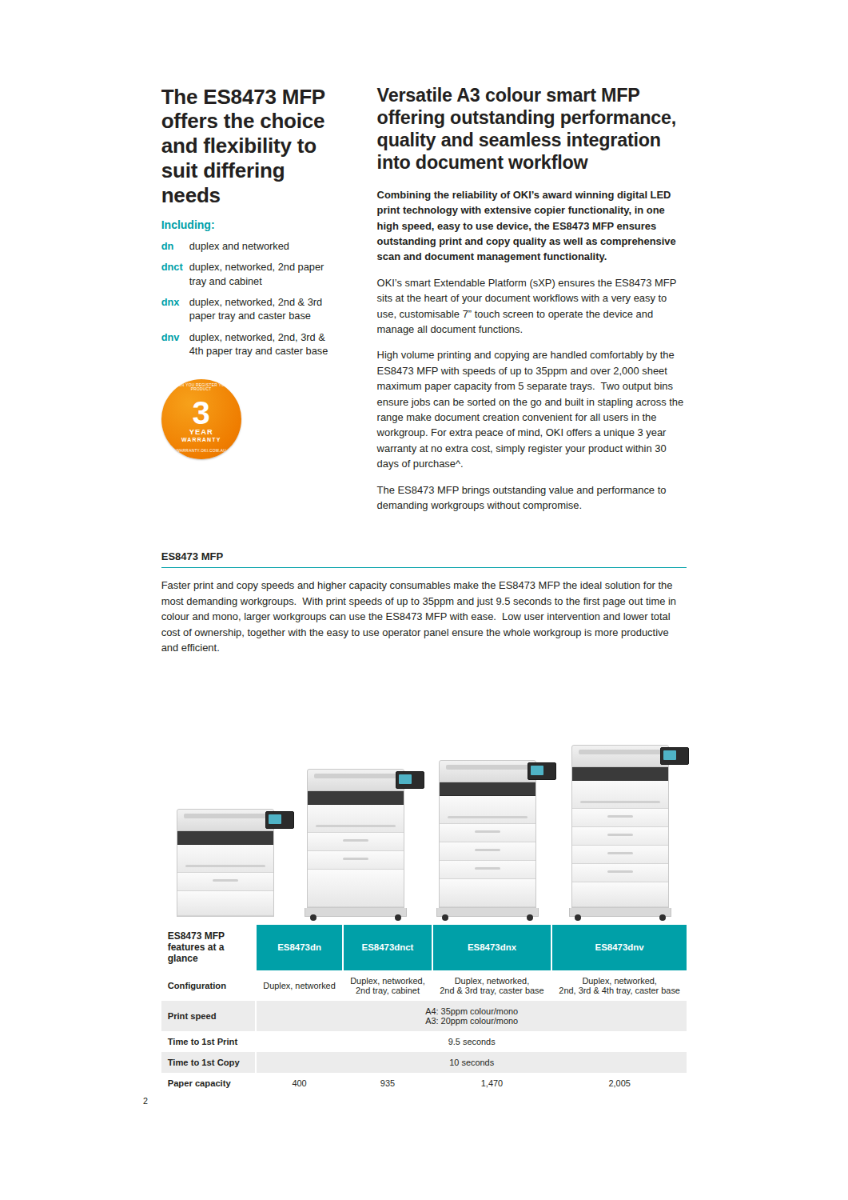The ES8473 MFP offers the choice and flexibility to suit differing needs
Including:
| dn | duplex and networked |
| dnct | duplex, networked, 2nd paper tray and cabinet |
| dnx | duplex, networked, 2nd & 3rd paper tray and caster base |
| dnv | duplex, networked, 2nd, 3rd & 4th paper tray and caster base |
When you register your product
3
Year
Warranty
warranty.oki.com.au
Versatile A3 colour smart MFP offering outstanding performance, quality and seamless integration into document workflow
Combining the reliability of OKI’s award winning digital LED print technology with extensive copier functionality, in one high speed, easy to use device, the ES8473 MFP ensures outstanding print and copy quality as well as comprehensive scan and document management functionality.
OKI’s smart Extendable Platform (sXP) ensures the ES8473 MFP sits at the heart of your document workflows with a very easy to use, customisable 7” touch screen to operate the device and manage all document functions.
High volume printing and copying are handled comfortably by the ES8473 MFP with speeds of up to 35ppm and over 2,000 sheet maximum paper capacity from 5 separate trays. Two output bins ensure jobs can be sorted on the go and built in stapling across the range make document creation convenient for all users in the workgroup. For extra peace of mind, OKI offers a unique 3 year warranty at no extra cost, simply register your product within 30 days of purchase^.
The ES8473 MFP brings outstanding value and performance to demanding workgroups without compromise.
ES8473 MFP
Faster print and copy speeds and higher capacity consumables make the ES8473 MFP the ideal solution for the most demanding workgroups. With print speeds of up to 35ppm and just 9.5 seconds to the first page out time in colour and mono, larger workgroups can use the ES8473 MFP with ease. Low user intervention and lower total cost of ownership, together with the easy to use operator panel ensure the whole workgroup is more productive and efficient.
| ES8473 MFP features at a glance | ES8473dn | ES8473dnct | ES8473dnx | ES8473dnv |
| --- | --- | --- | --- | --- |
| Configuration | Duplex, networked | Duplex, networked, 2nd tray, cabinet | Duplex, networked, 2nd & 3rd tray, caster base | Duplex, networked, 2nd, 3rd & 4th tray, caster base |
| Print speed | A4: 35ppm colour/mono A3: 20ppm colour/mono |
| Time to 1st Print | 9.5 seconds |
| Time to 1st Copy | 10 seconds |
| Paper capacity | 400 | 935 | 1,470 | 2,005 |
2